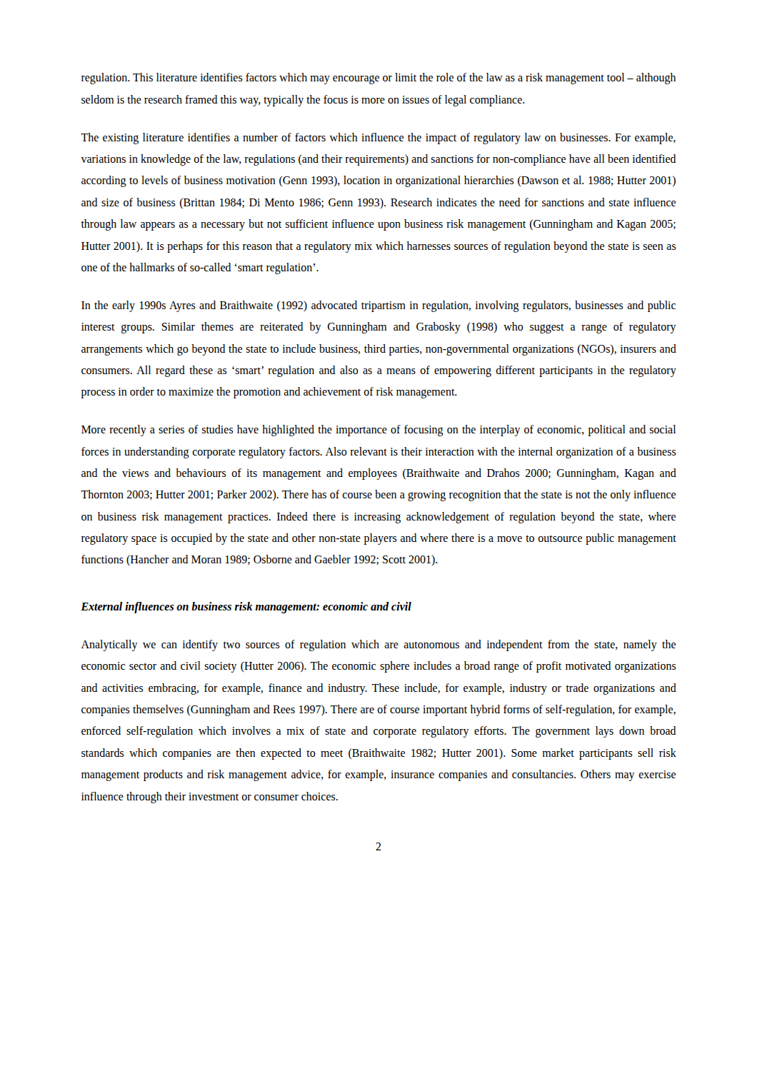regulation. This literature identifies factors which may encourage or limit the role of the law as a risk management tool – although seldom is the research framed this way, typically the focus is more on issues of legal compliance.
The existing literature identifies a number of factors which influence the impact of regulatory law on businesses. For example, variations in knowledge of the law, regulations (and their requirements) and sanctions for non-compliance have all been identified according to levels of business motivation (Genn 1993), location in organizational hierarchies (Dawson et al. 1988; Hutter 2001) and size of business (Brittan 1984; Di Mento 1986; Genn 1993). Research indicates the need for sanctions and state influence through law appears as a necessary but not sufficient influence upon business risk management (Gunningham and Kagan 2005; Hutter 2001). It is perhaps for this reason that a regulatory mix which harnesses sources of regulation beyond the state is seen as one of the hallmarks of so-called ‘smart regulation’.
In the early 1990s Ayres and Braithwaite (1992) advocated tripartism in regulation, involving regulators, businesses and public interest groups. Similar themes are reiterated by Gunningham and Grabosky (1998) who suggest a range of regulatory arrangements which go beyond the state to include business, third parties, non-governmental organizations (NGOs), insurers and consumers. All regard these as ‘smart’ regulation and also as a means of empowering different participants in the regulatory process in order to maximize the promotion and achievement of risk management.
More recently a series of studies have highlighted the importance of focusing on the interplay of economic, political and social forces in understanding corporate regulatory factors. Also relevant is their interaction with the internal organization of a business and the views and behaviours of its management and employees (Braithwaite and Drahos 2000; Gunningham, Kagan and Thornton 2003; Hutter 2001; Parker 2002). There has of course been a growing recognition that the state is not the only influence on business risk management practices. Indeed there is increasing acknowledgement of regulation beyond the state, where regulatory space is occupied by the state and other non-state players and where there is a move to outsource public management functions (Hancher and Moran 1989; Osborne and Gaebler 1992; Scott 2001).
External influences on business risk management: economic and civil
Analytically we can identify two sources of regulation which are autonomous and independent from the state, namely the economic sector and civil society (Hutter 2006). The economic sphere includes a broad range of profit motivated organizations and activities embracing, for example, finance and industry. These include, for example, industry or trade organizations and companies themselves (Gunningham and Rees 1997). There are of course important hybrid forms of self-regulation, for example, enforced self-regulation which involves a mix of state and corporate regulatory efforts. The government lays down broad standards which companies are then expected to meet (Braithwaite 1982; Hutter 2001). Some market participants sell risk management products and risk management advice, for example, insurance companies and consultancies. Others may exercise influence through their investment or consumer choices.
2